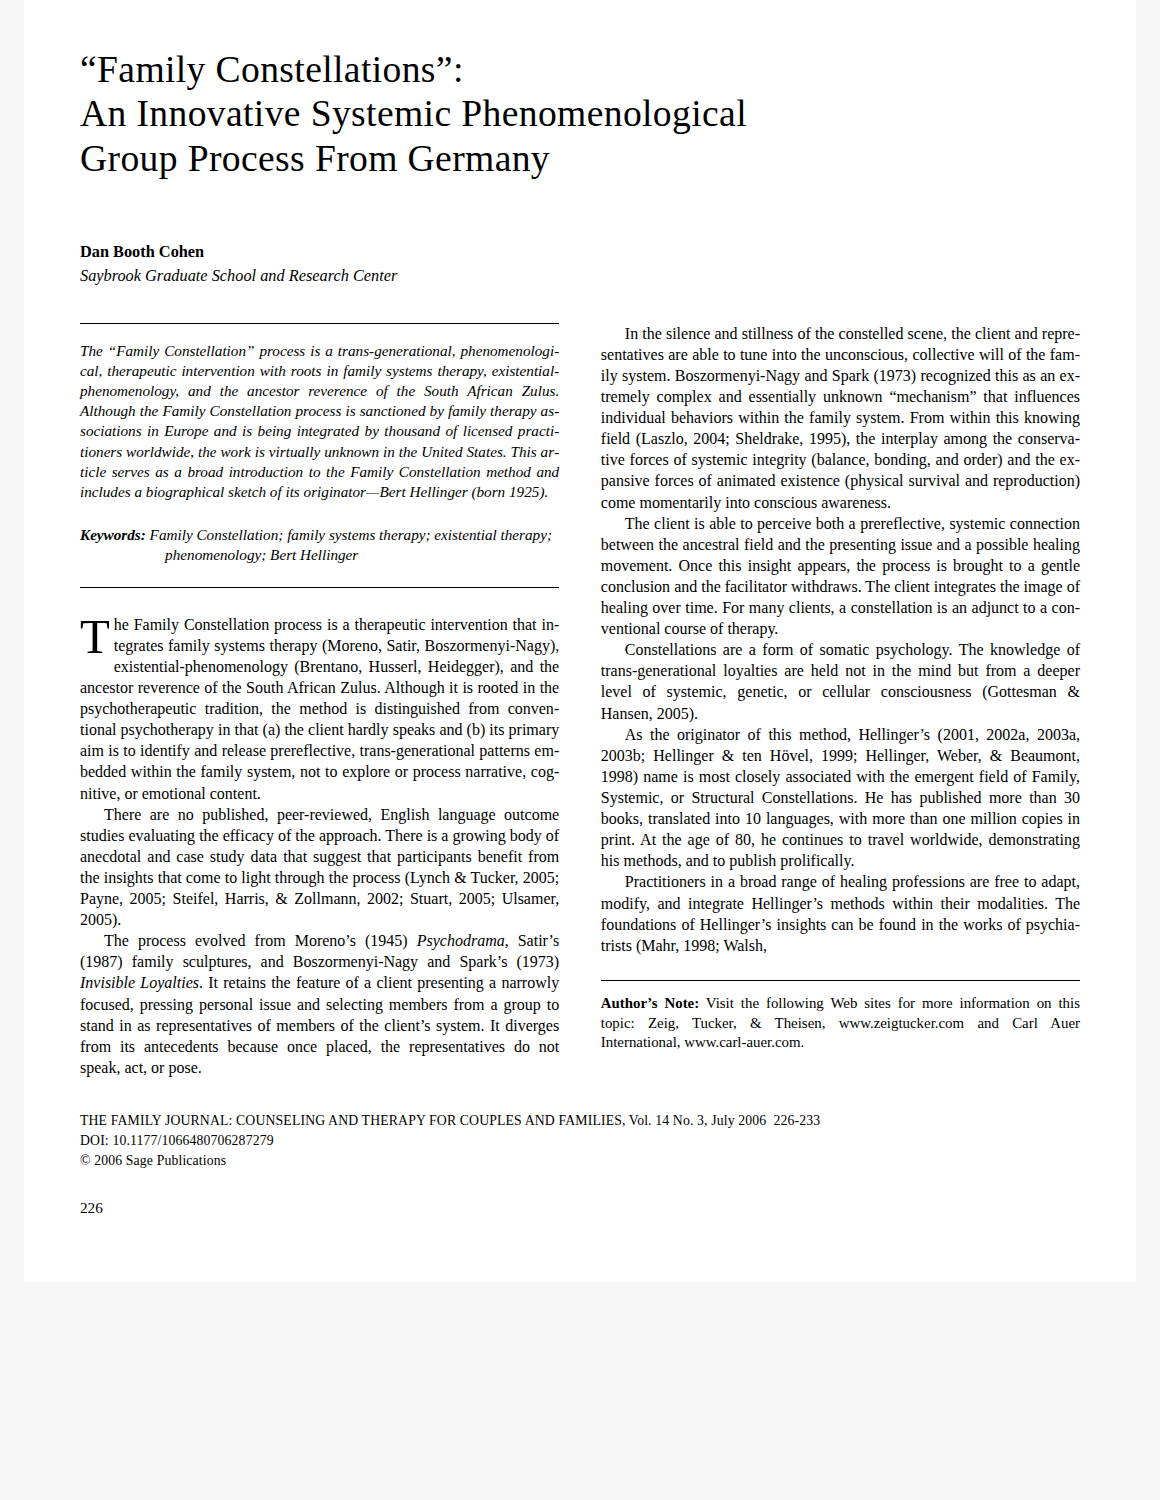“Family Constellations”:
An Innovative Systemic Phenomenological
Group Process From Germany
Dan Booth Cohen
Saybrook Graduate School and Research Center
The “Family Constellation” process is a trans-generational, phenomenological, therapeutic intervention with roots in family systems therapy, existential-phenomenology, and the ancestor reverence of the South African Zulus. Although the Family Constellation process is sanctioned by family therapy associations in Europe and is being integrated by thousand of licensed practitioners worldwide, the work is virtually unknown in the United States. This article serves as a broad introduction to the Family Constellation method and includes a biographical sketch of its originator—Bert Hellinger (born 1925).
Keywords: Family Constellation; family systems therapy; existential therapy; phenomenology; Bert Hellinger
The Family Constellation process is a therapeutic intervention that integrates family systems therapy (Moreno, Satir, Boszormenyi-Nagy), existential-phenomenology (Brentano, Husserl, Heidegger), and the ancestor reverence of the South African Zulus. Although it is rooted in the psychotherapeutic tradition, the method is distinguished from conventional psychotherapy in that (a) the client hardly speaks and (b) its primary aim is to identify and release prereflective, trans-generational patterns embedded within the family system, not to explore or process narrative, cognitive, or emotional content.
There are no published, peer-reviewed, English language outcome studies evaluating the efficacy of the approach. There is a growing body of anecdotal and case study data that suggest that participants benefit from the insights that come to light through the process (Lynch & Tucker, 2005; Payne, 2005; Steifel, Harris, & Zollmann, 2002; Stuart, 2005; Ulsamer, 2005).
The process evolved from Moreno’s (1945) Psychodrama, Satir’s (1987) family sculptures, and Boszormenyi-Nagy and Spark’s (1973) Invisible Loyalties. It retains the feature of a client presenting a narrowly focused, pressing personal issue and selecting members from a group to stand in as representatives of members of the client’s system. It diverges from its antecedents because once placed, the representatives do not speak, act, or pose.
In the silence and stillness of the constelled scene, the client and representatives are able to tune into the unconscious, collective will of the family system. Boszormenyi-Nagy and Spark (1973) recognized this as an extremely complex and essentially unknown “mechanism” that influences individual behaviors within the family system. From within this knowing field (Laszlo, 2004; Sheldrake, 1995), the interplay among the conservative forces of systemic integrity (balance, bonding, and order) and the expansive forces of animated existence (physical survival and reproduction) come momentarily into conscious awareness.
The client is able to perceive both a prereflective, systemic connection between the ancestral field and the presenting issue and a possible healing movement. Once this insight appears, the process is brought to a gentle conclusion and the facilitator withdraws. The client integrates the image of healing over time. For many clients, a constellation is an adjunct to a conventional course of therapy.
Constellations are a form of somatic psychology. The knowledge of trans-generational loyalties are held not in the mind but from a deeper level of systemic, genetic, or cellular consciousness (Gottesman & Hansen, 2005).
As the originator of this method, Hellinger’s (2001, 2002a, 2003a, 2003b; Hellinger & ten Hövel, 1999; Hellinger, Weber, & Beaumont, 1998) name is most closely associated with the emergent field of Family, Systemic, or Structural Constellations. He has published more than 30 books, translated into 10 languages, with more than one million copies in print. At the age of 80, he continues to travel worldwide, demonstrating his methods, and to publish prolifically.
Practitioners in a broad range of healing professions are free to adapt, modify, and integrate Hellinger’s methods within their modalities. The foundations of Hellinger’s insights can be found in the works of psychiatrists (Mahr, 1998; Walsh,
Author’s Note: Visit the following Web sites for more information on this topic: Zeig, Tucker, & Theisen, www.zeigtucker.com and Carl Auer International, www.carl-auer.com.
THE FAMILY JOURNAL: COUNSELING AND THERAPY FOR COUPLES AND FAMILIES, Vol. 14 No. 3, July 2006 226-233
DOI: 10.1177/1066480706287279
© 2006 Sage Publications
226